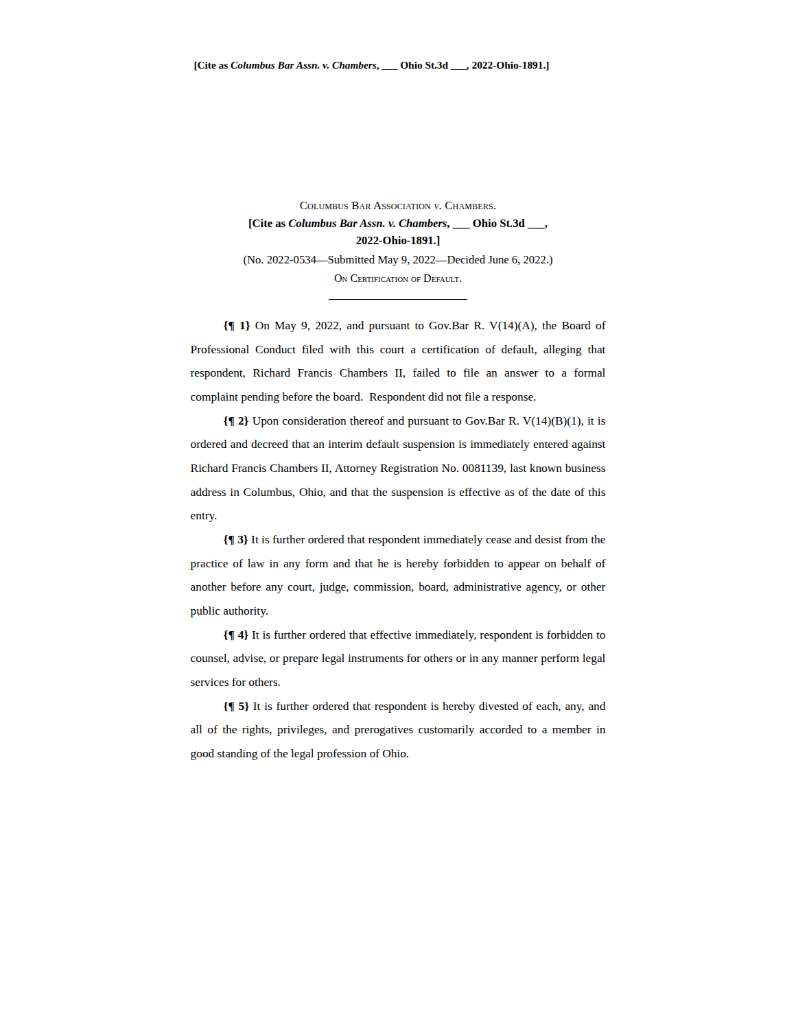[Cite as Columbus Bar Assn. v. Chambers, ___ Ohio St.3d ___, 2022-Ohio-1891.]
Columbus Bar Association v. Chambers.
[Cite as Columbus Bar Assn. v. Chambers, ___ Ohio St.3d ___,
2022-Ohio-1891.]
(No. 2022-0534—Submitted May 9, 2022—Decided June 6, 2022.)
On Certification of Default.
{¶ 1} On May 9, 2022, and pursuant to Gov.Bar R. V(14)(A), the Board of Professional Conduct filed with this court a certification of default, alleging that respondent, Richard Francis Chambers II, failed to file an answer to a formal complaint pending before the board. Respondent did not file a response.
{¶ 2} Upon consideration thereof and pursuant to Gov.Bar R. V(14)(B)(1), it is ordered and decreed that an interim default suspension is immediately entered against Richard Francis Chambers II, Attorney Registration No. 0081139, last known business address in Columbus, Ohio, and that the suspension is effective as of the date of this entry.
{¶ 3} It is further ordered that respondent immediately cease and desist from the practice of law in any form and that he is hereby forbidden to appear on behalf of another before any court, judge, commission, board, administrative agency, or other public authority.
{¶ 4} It is further ordered that effective immediately, respondent is forbidden to counsel, advise, or prepare legal instruments for others or in any manner perform legal services for others.
{¶ 5} It is further ordered that respondent is hereby divested of each, any, and all of the rights, privileges, and prerogatives customarily accorded to a member in good standing of the legal profession of Ohio.